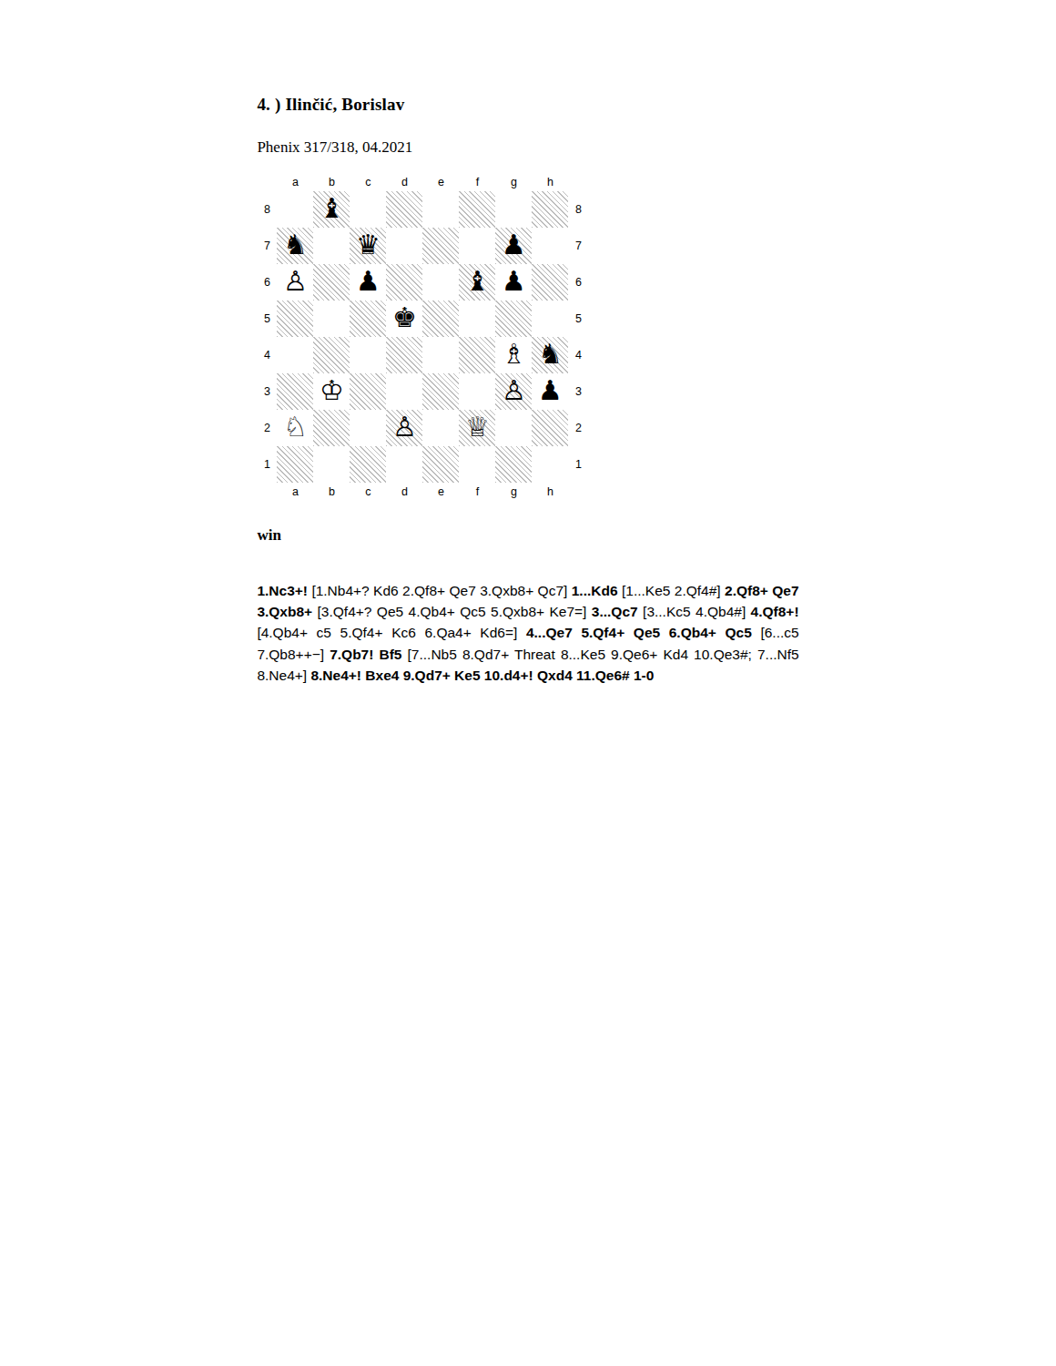4. ) Ilinčić, Borislav
Phenix 317/318, 04.2021
| | a | b | c | d | e | f | g | h | |
| 8 | | ♝ | | | | | | | 8 |
| 7 | ♞ | | ♛ | | | | ♟ | | 7 |
| 6 | ♙ | | ♟ | | | ♝ | ♟ | | 6 |
| 5 | | | | ♚ | | | | | 5 |
| 4 | | | | | | | ♗ | ♞ | 4 |
| 3 | | ♔ | | | | | ♙ | ♟ | 3 |
| 2 | ♘ | | | ♙ | | ♕ | | | 2 |
| 1 | | | | | | | | | 1 |
| | a | b | c | d | e | f | g | h | |
win
1.Nc3+! [1.Nb4+? Kd6 2.Qf8+ Qe7 3.Qxb8+ Qc7] 1...Kd6 [1...Ke5 2.Qf4#] 2.Qf8+ Qe7 3.Qxb8+ [3.Qf4+? Qe5 4.Qb4+ Qc5 5.Qxb8+ Ke7=] 3...Qc7 [3...Kc5 4.Qb4#] 4.Qf8+! [4.Qb4+ c5 5.Qf4+ Kc6 6.Qa4+ Kd6=] 4...Qe7 5.Qf4+ Qe5 6.Qb4+ Qc5 [6...c5 7.Qb8++−] 7.Qb7! Bf5 [7...Nb5 8.Qd7+ Threat 8...Ke5 9.Qe6+ Kd4 10.Qe3#; 7...Nf5 8.Ne4+] 8.Ne4+! Bxe4 9.Qd7+ Ke5 10.d4+! Qxd4 11.Qe6# 1-0